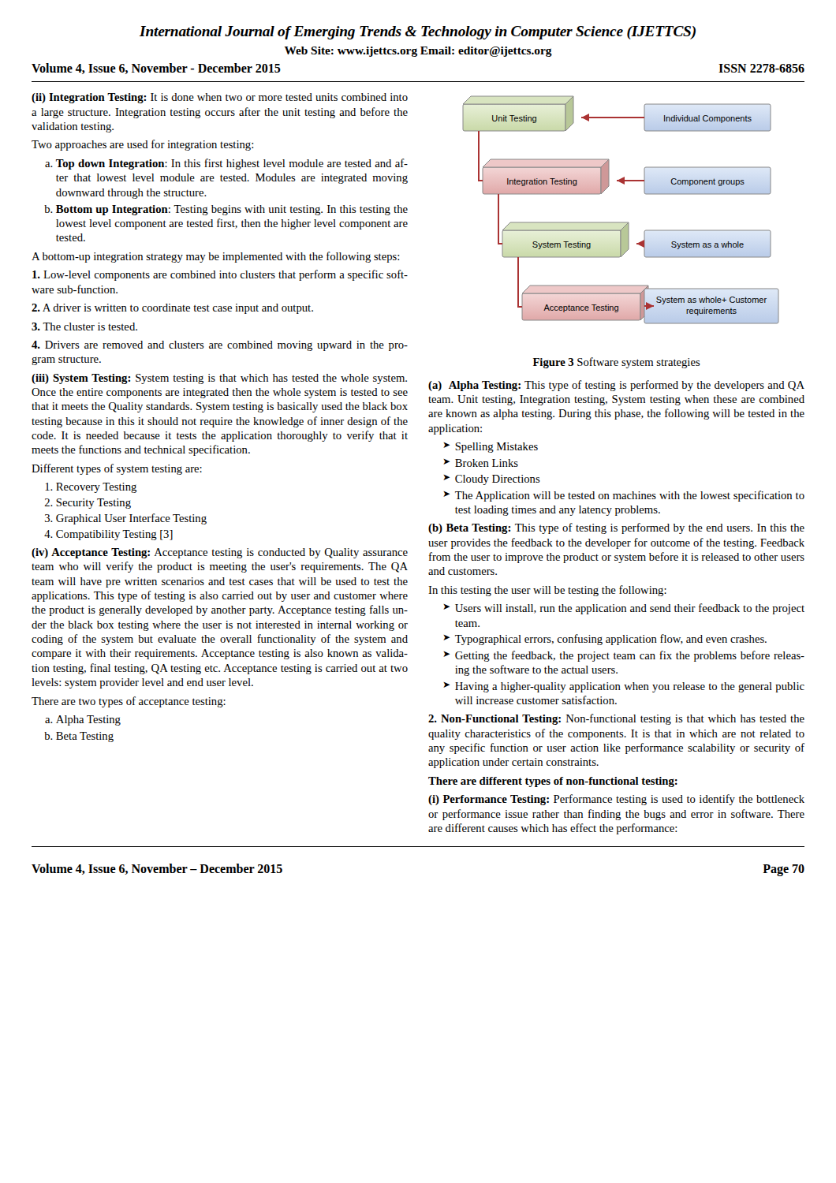International Journal of Emerging Trends & Technology in Computer Science (IJETTCS)
Web Site: www.ijettcs.org Email: editor@ijettcs.org
Volume 4, Issue 6, November - December 2015 ISSN 2278-6856
(ii) Integration Testing: It is done when two or more tested units combined into a large structure. Integration testing occurs after the unit testing and before the validation testing.
Two approaches are used for integration testing:
Top down Integration: In this first highest level module are tested and after that lowest level module are tested. Modules are integrated moving downward through the structure.
Bottom up Integration: Testing begins with unit testing. In this testing the lowest level component are tested first, then the higher level component are tested.
A bottom-up integration strategy may be implemented with the following steps:
1. Low-level components are combined into clusters that perform a specific software sub-function.
2. A driver is written to coordinate test case input and output.
3. The cluster is tested.
4. Drivers are removed and clusters are combined moving upward in the program structure.
(iii) System Testing: System testing is that which has tested the whole system. Once the entire components are integrated then the whole system is tested to see that it meets the Quality standards. System testing is basically used the black box testing because in this it should not require the knowledge of inner design of the code. It is needed because it tests the application thoroughly to verify that it meets the functions and technical specification.
Different types of system testing are:
Recovery Testing
Security Testing
Graphical User Interface Testing
Compatibility Testing [3]
(iv) Acceptance Testing: Acceptance testing is conducted by Quality assurance team who will verify the product is meeting the user's requirements. The QA team will have pre written scenarios and test cases that will be used to test the applications. This type of testing is also carried out by user and customer where the product is generally developed by another party. Acceptance testing falls under the black box testing where the user is not interested in internal working or coding of the system but evaluate the overall functionality of the system and compare it with their requirements. Acceptance testing is also known as validation testing, final testing, QA testing etc. Acceptance testing is carried out at two levels: system provider level and end user level.
There are two types of acceptance testing:
Alpha Testing
Beta Testing
Figure 3 Software system strategies
(a) Alpha Testing: This type of testing is performed by the developers and QA team. Unit testing, Integration testing, System testing when these are combined are known as alpha testing. During this phase, the following will be tested in the application:
Spelling Mistakes
Broken Links
Cloudy Directions
The Application will be tested on machines with the lowest specification to test loading times and any latency problems.
(b) Beta Testing: This type of testing is performed by the end users. In this the user provides the feedback to the developer for outcome of the testing. Feedback from the user to improve the product or system before it is released to other users and customers.
In this testing the user will be testing the following:
Users will install, run the application and send their feedback to the project team.
Typographical errors, confusing application flow, and even crashes.
Getting the feedback, the project team can fix the problems before releasing the software to the actual users.
Having a higher-quality application when you release to the general public will increase customer satisfaction.
2. Non-Functional Testing: Non-functional testing is that which has tested the quality characteristics of the components. It is that in which are not related to any specific function or user action like performance scalability or security of application under certain constraints.
There are different types of non-functional testing:
(i) Performance Testing: Performance testing is used to identify the bottleneck or performance issue rather than finding the bugs and error in software. There are different causes which has effect the performance:
Volume 4, Issue 6, November – December 2015 Page 70